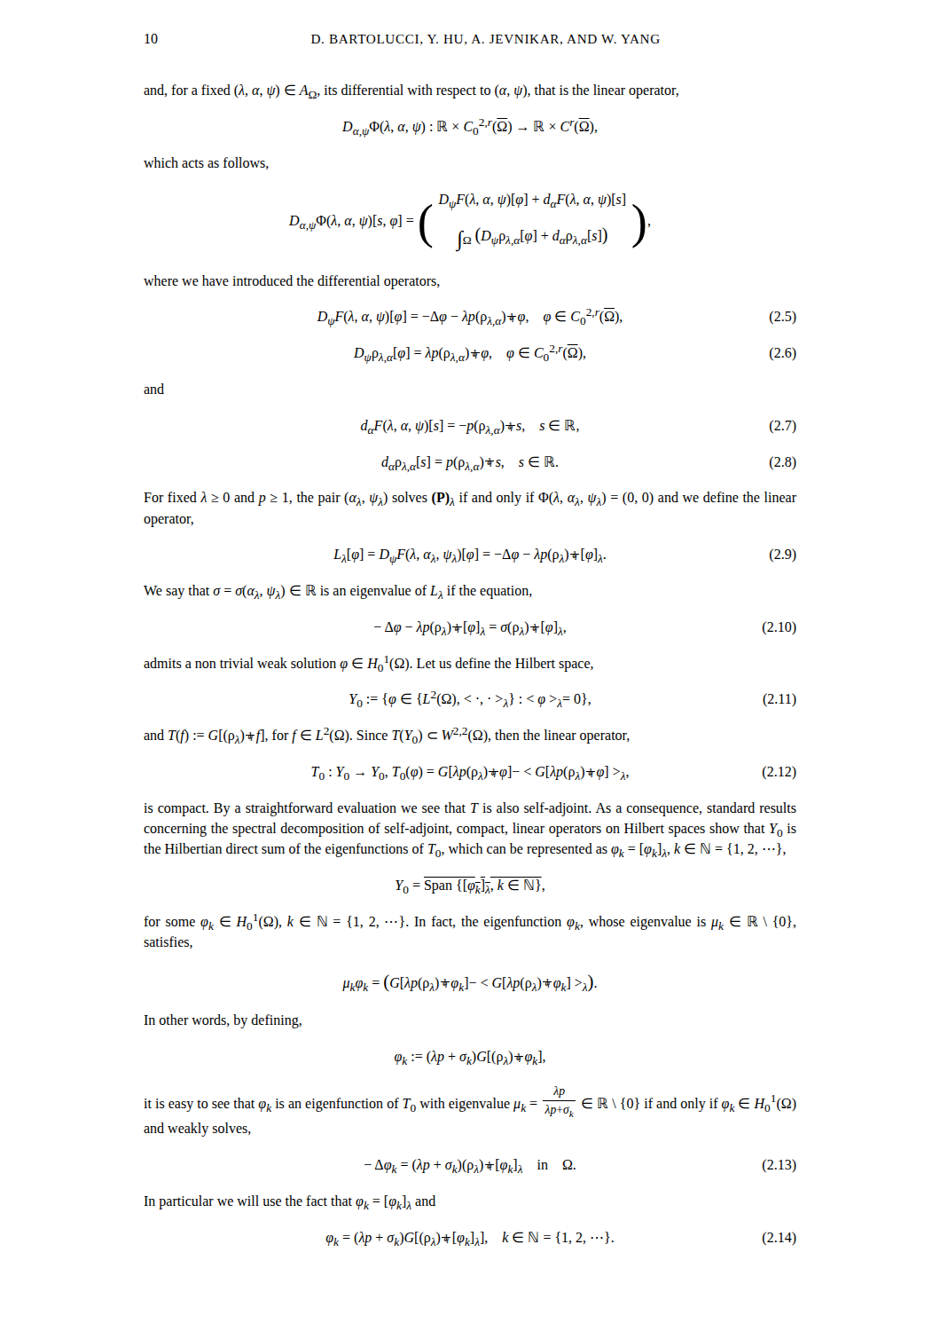10 D. BARTOLUCCI, Y. HU, A. JEVNIKAR, AND W. YANG
and, for a fixed (λ, α, ψ) ∈ AΩ, its differential with respect to (α, ψ), that is the linear operator,
Dα,ψΦ(λ, α, ψ) : ℝ × C02,r(Ω) → ℝ × Cr(Ω),
which acts as follows,
Dα,ψΦ(λ, α, ψ)[s, φ] = ( DψF(λ, α, ψ)[φ] + dαF(λ, α, ψ)[s] ∫Ω (Dψρλ,α[φ] + dαρλ,α[s]) ) ,
where we have introduced the differential operators,
DψF(λ, α, ψ)[φ] = −Δφ − λp(ρλ,α)1 qφ, φ ∈ C02,r(Ω), (2.5)
Dψρλ,α[φ] = λp(ρλ,α)1 qφ, φ ∈ C02,r(Ω), (2.6)
and
dαF(λ, α, ψ)[s] = −p(ρλ,α)1 qs, s ∈ ℝ, (2.7)
dαρλ,α[s] = p(ρλ,α)1 qs, s ∈ ℝ. (2.8)
For fixed λ ≥ 0 and p ≥ 1, the pair (αλ, ψλ) solves (P)λ if and only if Φ(λ, αλ, ψλ) = (0, 0) and we define the linear operator,
Lλ[φ] = DψF(λ, αλ, ψλ)[φ] = −Δφ − λp(ρλ)1 q[φ]λ. (2.9)
We say that σ = σ(αλ, ψλ) ∈ ℝ is an eigenvalue of Lλ if the equation,
− Δφ − λp(ρλ)1 q[φ]λ = σ(ρλ)1 q[φ]λ, (2.10)
admits a non trivial weak solution φ ∈ H01(Ω). Let us define the Hilbert space,
Y0 := {φ ∈ {L2(Ω), < ·, · >λ} : < φ >λ= 0}, (2.11)
and T(f) := G[(ρλ)1 qf], for f ∈ L2(Ω). Since T(Y0) ⊂ W2,2(Ω), then the linear operator,
T0 : Y0 → Y0, T0(φ) = G[λp(ρλ)1 qφ]− < G[λp(ρλ)1 qφ] >λ, (2.12)
is compact. By a straightforward evaluation we see that T is also self-adjoint. As a consequence, standard results concerning the spectral decomposition of self-adjoint, compact, linear operators on Hilbert spaces show that Y0 is the Hilbertian direct sum of the eigenfunctions of T0, which can be represented as φk = [φk]λ, k ∈ ℕ = {1, 2, ⋯},
Y0 = Span {[φk]λ, k ∈ ℕ},
for some φk ∈ H01(Ω), k ∈ ℕ = {1, 2, ⋯}. In fact, the eigenfunction φk, whose eigenvalue is μk ∈ ℝ \ {0}, satisfies,
μkφk = (G[λp(ρλ)1 qφk]− < G[λp(ρλ)1 qφk] >λ).
In other words, by defining,
φk := (λp + σk)G[(ρλ)1 qφk],
it is easy to see that φk is an eigenfunction of T0 with eigenvalue μk = λp λp+σk ∈ ℝ \ {0} if and only if φk ∈ H01(Ω) and weakly solves,
− Δφk = (λp + σk)(ρλ)1 q[φk]λ in Ω. (2.13)
In particular we will use the fact that φk = [φk]λ and
φk = (λp + σk)G[(ρλ)1 q[φk]λ], k ∈ ℕ = {1, 2, ⋯}. (2.14)